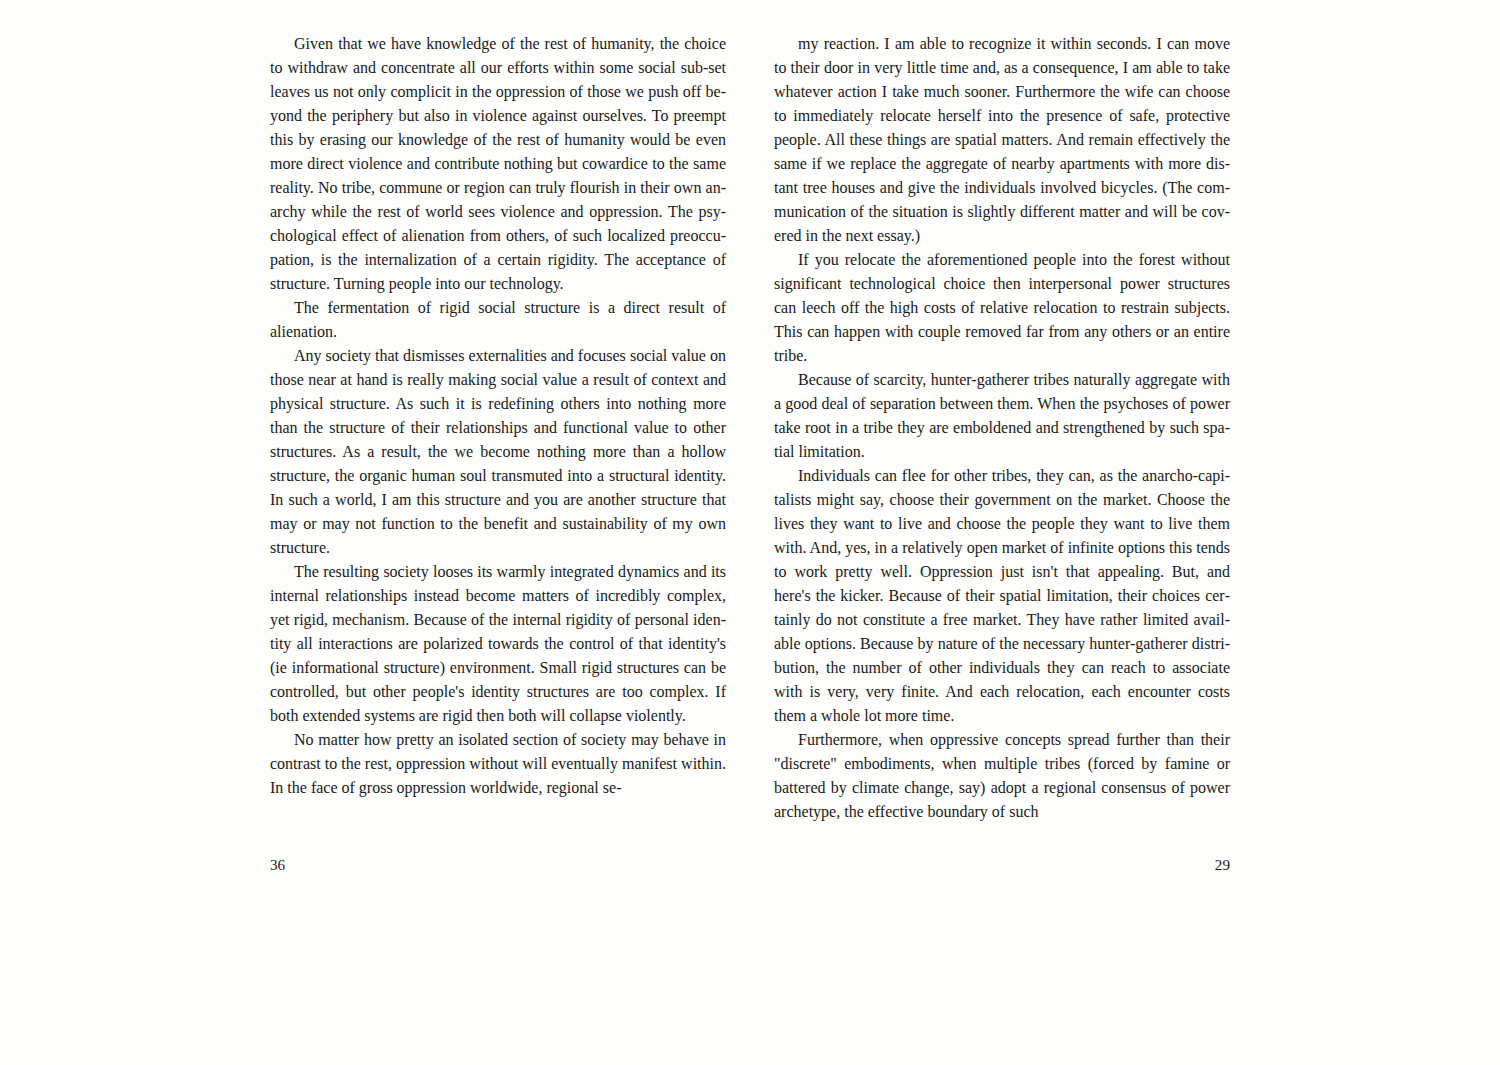Given that we have knowledge of the rest of humanity, the choice to withdraw and concentrate all our efforts within some social sub-set leaves us not only complicit in the oppression of those we push off beyond the periphery but also in violence against ourselves. To preempt this by erasing our knowledge of the rest of humanity would be even more direct violence and contribute nothing but cowardice to the same reality. No tribe, commune or region can truly flourish in their own anarchy while the rest of world sees violence and oppression. The psychological effect of alienation from others, of such localized preoccupation, is the internalization of a certain rigidity. The acceptance of structure. Turning people into our technology.
The fermentation of rigid social structure is a direct result of alienation.
Any society that dismisses externalities and focuses social value on those near at hand is really making social value a result of context and physical structure. As such it is redefining others into nothing more than the structure of their relationships and functional value to other structures. As a result, the we become nothing more than a hollow structure, the organic human soul transmuted into a structural identity. In such a world, I am this structure and you are another structure that may or may not function to the benefit and sustainability of my own structure.
The resulting society looses its warmly integrated dynamics and its internal relationships instead become matters of incredibly complex, yet rigid, mechanism. Because of the internal rigidity of personal identity all interactions are polarized towards the control of that identity's (ie informational structure) environment. Small rigid structures can be controlled, but other people's identity structures are too complex. If both extended systems are rigid then both will collapse violently.
No matter how pretty an isolated section of society may behave in contrast to the rest, oppression without will eventually manifest within. In the face of gross oppression worldwide, regional se-
36
my reaction. I am able to recognize it within seconds. I can move to their door in very little time and, as a consequence, I am able to take whatever action I take much sooner. Furthermore the wife can choose to immediately relocate herself into the presence of safe, protective people. All these things are spatial matters. And remain effectively the same if we replace the aggregate of nearby apartments with more distant tree houses and give the individuals involved bicycles. (The communication of the situation is slightly different matter and will be covered in the next essay.)
If you relocate the aforementioned people into the forest without significant technological choice then interpersonal power structures can leech off the high costs of relative relocation to restrain subjects. This can happen with couple removed far from any others or an entire tribe.
Because of scarcity, hunter-gatherer tribes naturally aggregate with a good deal of separation between them. When the psychoses of power take root in a tribe they are emboldened and strengthened by such spatial limitation.
Individuals can flee for other tribes, they can, as the anarcho-capitalists might say, choose their government on the market. Choose the lives they want to live and choose the people they want to live them with. And, yes, in a relatively open market of infinite options this tends to work pretty well. Oppression just isn't that appealing. But, and here's the kicker. Because of their spatial limitation, their choices certainly do not constitute a free market. They have rather limited available options. Because by nature of the necessary hunter-gatherer distribution, the number of other individuals they can reach to associate with is very, very finite. And each relocation, each encounter costs them a whole lot more time.
Furthermore, when oppressive concepts spread further than their "discrete" embodiments, when multiple tribes (forced by famine or battered by climate change, say) adopt a regional consensus of power archetype, the effective boundary of such
29